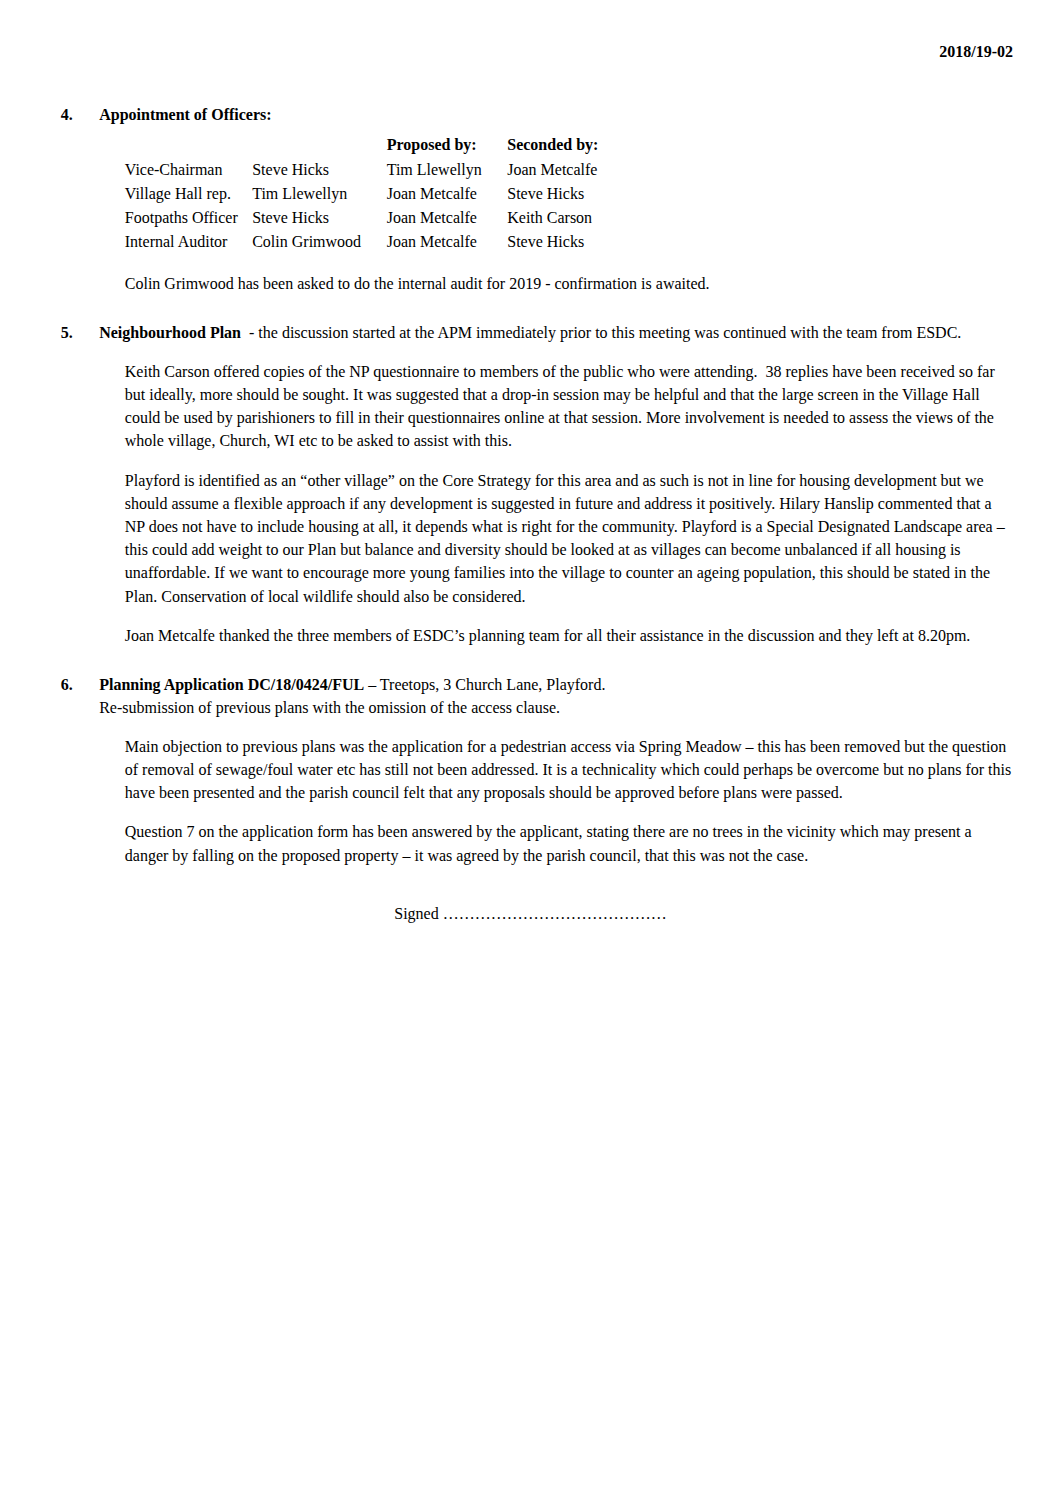2018/19-02
4. Appointment of Officers:
| | | Proposed by: | Seconded by: |
| --- | --- | --- | --- |
| Vice-Chairman | Steve Hicks | Tim Llewellyn | Joan Metcalfe |
| Village Hall rep. | Tim Llewellyn | Joan Metcalfe | Steve Hicks |
| Footpaths Officer | Steve Hicks | Joan Metcalfe | Keith Carson |
| Internal Auditor | Colin Grimwood | Joan Metcalfe | Steve Hicks |
Colin Grimwood has been asked to do the internal audit for 2019 - confirmation is awaited.
5. Neighbourhood Plan - the discussion started at the APM immediately prior to this meeting was continued with the team from ESDC.
Keith Carson offered copies of the NP questionnaire to members of the public who were attending. 38 replies have been received so far but ideally, more should be sought. It was suggested that a drop-in session may be helpful and that the large screen in the Village Hall could be used by parishioners to fill in their questionnaires online at that session. More involvement is needed to assess the views of the whole village, Church, WI etc to be asked to assist with this.
Playford is identified as an “other village” on the Core Strategy for this area and as such is not in line for housing development but we should assume a flexible approach if any development is suggested in future and address it positively. Hilary Hanslip commented that a NP does not have to include housing at all, it depends what is right for the community. Playford is a Special Designated Landscape area – this could add weight to our Plan but balance and diversity should be looked at as villages can become unbalanced if all housing is unaffordable. If we want to encourage more young families into the village to counter an ageing population, this should be stated in the Plan. Conservation of local wildlife should also be considered.
Joan Metcalfe thanked the three members of ESDC’s planning team for all their assistance in the discussion and they left at 8.20pm.
6. Planning Application DC/18/0424/FUL – Treetops, 3 Church Lane, Playford.
Re-submission of previous plans with the omission of the access clause.
Main objection to previous plans was the application for a pedestrian access via Spring Meadow – this has been removed but the question of removal of sewage/foul water etc has still not been addressed. It is a technicality which could perhaps be overcome but no plans for this have been presented and the parish council felt that any proposals should be approved before plans were passed.
Question 7 on the application form has been answered by the applicant, stating there are no trees in the vicinity which may present a danger by falling on the proposed property – it was agreed by the parish council, that this was not the case.
Signed ……………………………………